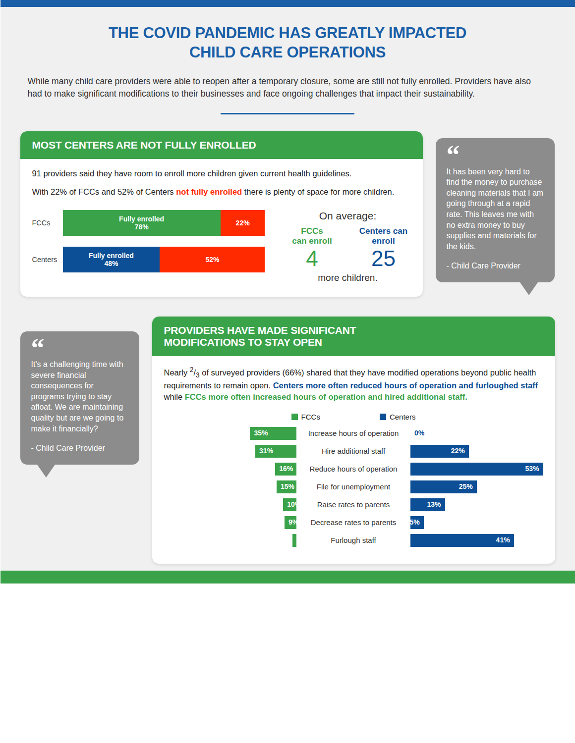The COVID Pandemic Has Greatly Impacted
Child Care Operations
While many child care providers were able to reopen after a temporary closure, some are still not fully enrolled. Providers have also had to make significant modifications to their businesses and face ongoing challenges that impact their sustainability.
Most Centers Are Not Fully Enrolled
91 providers said they have room to enroll more children given current health guidelines.
With 22% of FCCs and 52% of Centers not fully enrolled there is plenty of space for more children.
FCCs
Fully enrolled
78%
22%
Centers
Fully enrolled
48%
52%
On average:
FCCs
can enroll
4
Centers can
enroll
25
more children.
“ It has been very hard to find the money to purchase cleaning materials that I am going through at a rapid rate. This leaves me with no extra money to buy supplies and materials for the kids. - Child Care Provider
“ It's a challenging time with severe financial consequences for programs trying to stay afloat. We are maintaining quality but are we going to make it financially? - Child Care Provider
Providers Have Made Significant
Modifications to Stay Open
Nearly 2/3 of surveyed providers (66%) shared that they have modified operations beyond public health requirements to remain open. Centers more often reduced hours of operation and furloughed staff while FCCs more often increased hours of operation and hired additional staff.
FCCs Centers
35%
Increase hours of operation
0%
31%
Hire additional staff
22%
16%
Reduce hours of operation
53%
15%
File for unemployment
25%
10%
Raise rates to parents
13%
9%
Decrease rates to parents
5%
2%
Furlough staff
41%